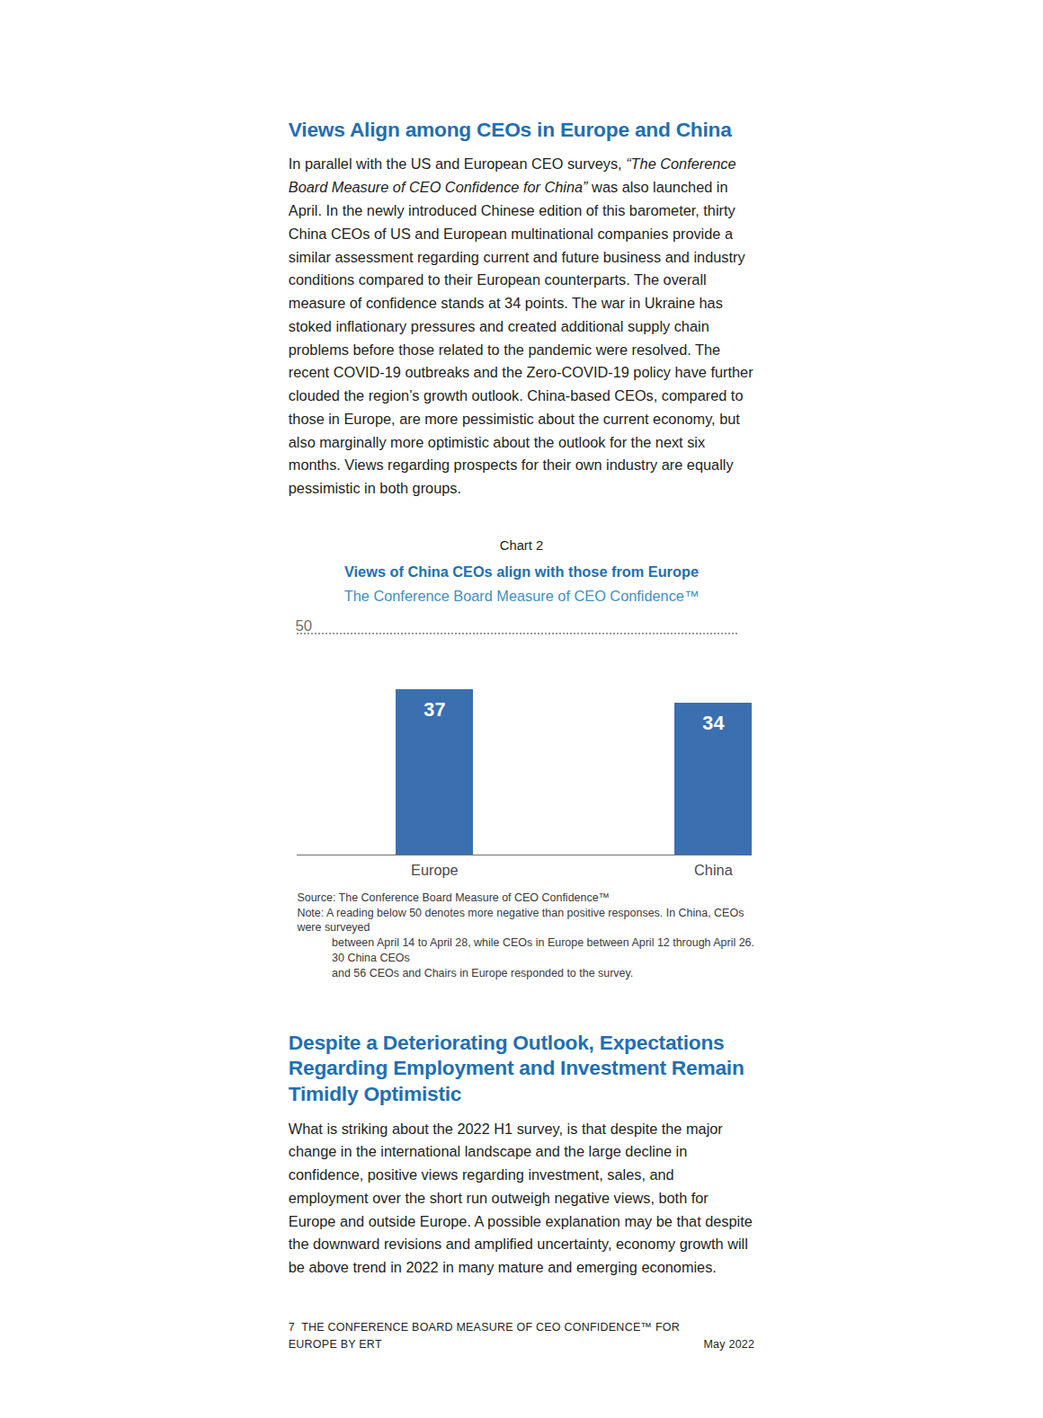Views Align among CEOs in Europe and China
In parallel with the US and European CEO surveys, “The Conference Board Measure of CEO Confidence for China” was also launched in April. In the newly introduced Chinese edition of this barometer, thirty China CEOs of US and European multinational companies provide a similar assessment regarding current and future business and industry conditions compared to their European counterparts. The overall measure of confidence stands at 34 points. The war in Ukraine has stoked inflationary pressures and created additional supply chain problems before those related to the pandemic were resolved. The recent COVID-19 outbreaks and the Zero-COVID-19 policy have further clouded the region’s growth outlook. China-based CEOs, compared to those in Europe, are more pessimistic about the current economy, but also marginally more optimistic about the outlook for the next six months. Views regarding prospects for their own industry are equally pessimistic in both groups.
Chart 2
Views of China CEOs align with those from Europe
The Conference Board Measure of CEO Confidence™
50
37
34
Europe China
Source: The Conference Board Measure of CEO Confidence™
Note: A reading below 50 denotes more negative than positive responses. In China, CEOs were surveyed between April 14 to April 28, while CEOs in Europe between April 12 through April 26. 30 China CEOs and 56 CEOs and Chairs in Europe responded to the survey.
Despite a Deteriorating Outlook, Expectations Regarding Employment and Investment Remain Timidly Optimistic
What is striking about the 2022 H1 survey, is that despite the major change in the international landscape and the large decline in confidence, positive views regarding investment, sales, and employment over the short run outweigh negative views, both for Europe and outside Europe. A possible explanation may be that despite the downward revisions and amplified uncertainty, economy growth will be above trend in 2022 in many mature and emerging economies.
7 The Conference Board Measure of CEO Confidence™ for Europe by ERT
May 2022